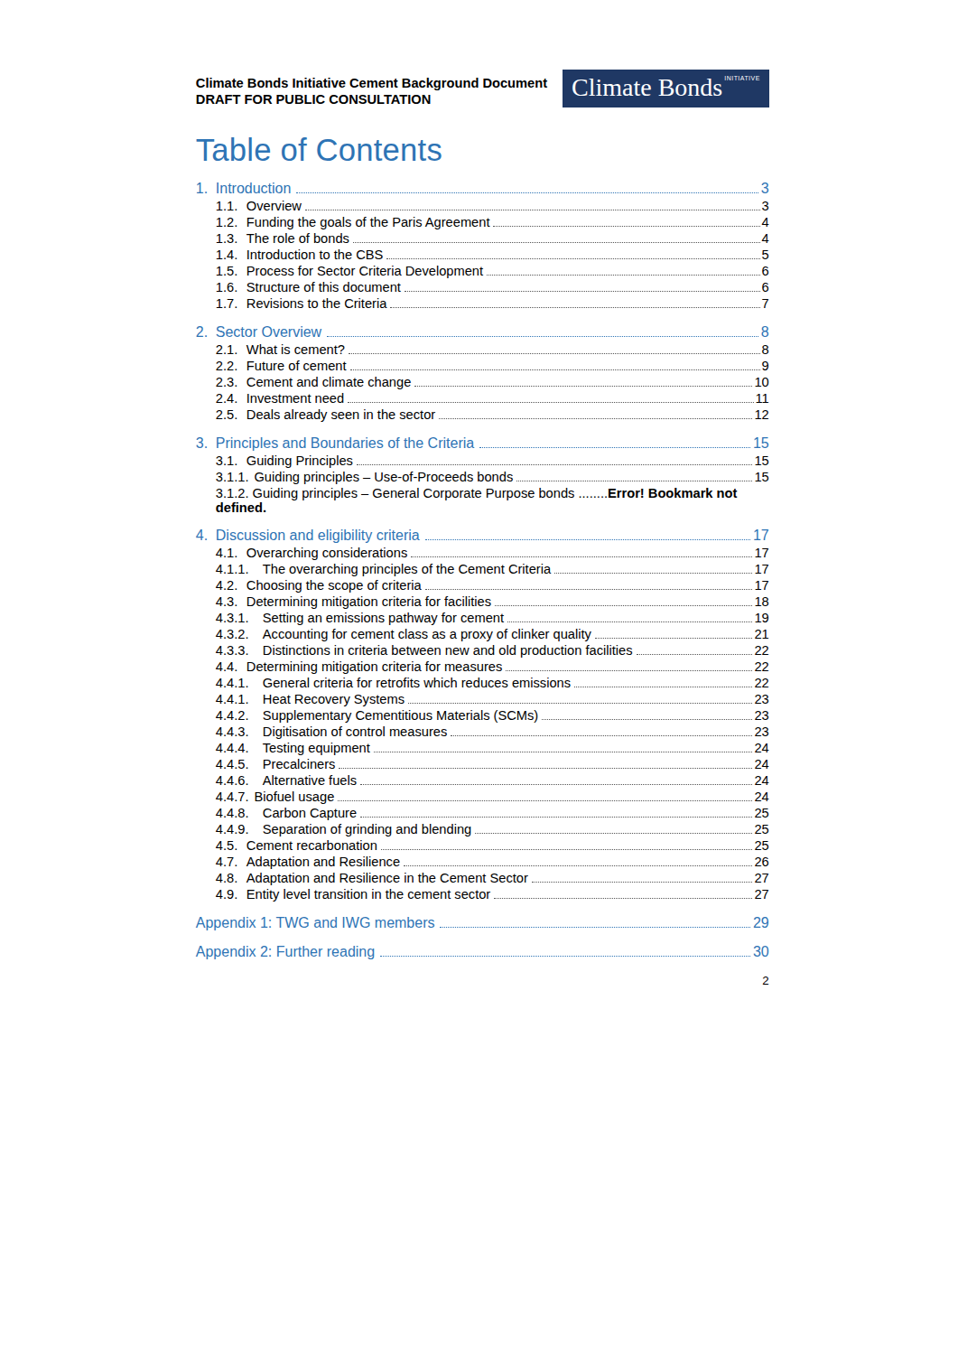Climate BondsINITIATIVE
Climate Bonds Initiative Cement Background Document
DRAFT FOR PUBLIC CONSULTATION
Table of Contents
1. Introduction 3
1.1. Overview 3
1.2. Funding the goals of the Paris Agreement 4
1.3. The role of bonds 4
1.4. Introduction to the CBS 5
1.5. Process for Sector Criteria Development 6
1.6. Structure of this document 6
1.7. Revisions to the Criteria 7
2. Sector Overview 8
2.1. What is cement? 8
2.2. Future of cement 9
2.3. Cement and climate change 10
2.4. Investment need 11
2.5. Deals already seen in the sector 12
3. Principles and Boundaries of the Criteria 15
3.1. Guiding Principles 15
3.1.1. Guiding principles – Use-of-Proceeds bonds 15
3.1.2. Guiding principles – General Corporate Purpose bonds ........Error! Bookmark not defined.
4. Discussion and eligibility criteria 17
4.1. Overarching considerations 17
4.1.1. The overarching principles of the Cement Criteria 17
4.2. Choosing the scope of criteria 17
4.3. Determining mitigation criteria for facilities 18
4.3.1. Setting an emissions pathway for cement 19
4.3.2. Accounting for cement class as a proxy of clinker quality 21
4.3.3. Distinctions in criteria between new and old production facilities 22
4.4. Determining mitigation criteria for measures 22
4.4.1. General criteria for retrofits which reduces emissions 22
4.4.1. Heat Recovery Systems 23
4.4.2. Supplementary Cementitious Materials (SCMs) 23
4.4.3. Digitisation of control measures 23
4.4.4. Testing equipment 24
4.4.5. Precalciners 24
4.4.6. Alternative fuels 24
4.4.7. Biofuel usage 24
4.4.8. Carbon Capture 25
4.4.9. Separation of grinding and blending 25
4.5. Cement recarbonation 25
4.7. Adaptation and Resilience 26
4.8. Adaptation and Resilience in the Cement Sector 27
4.9. Entity level transition in the cement sector 27
Appendix 1: TWG and IWG members 29
Appendix 2: Further reading 30
2